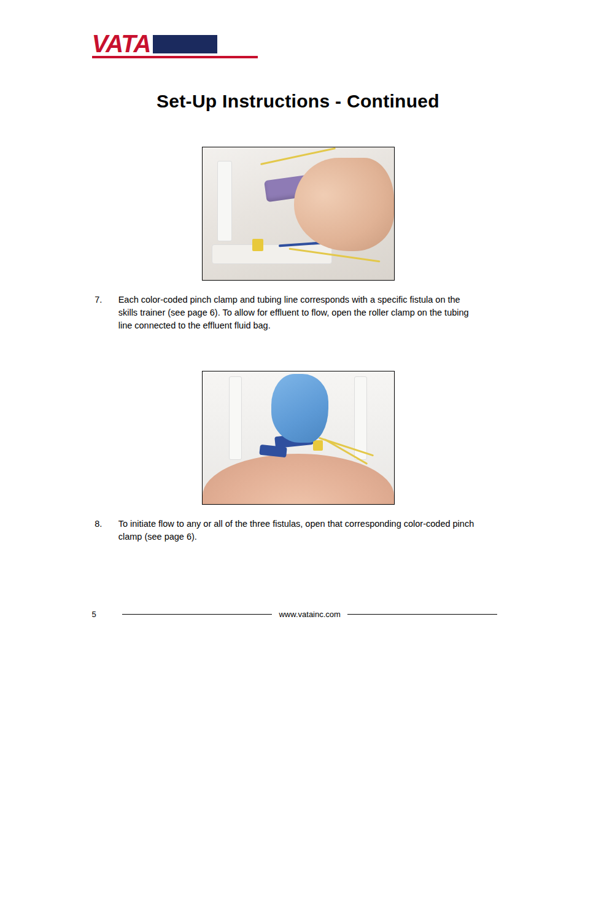VATA
Set-Up Instructions - Continued
7.
Each color-coded pinch clamp and tubing line corresponds with a specific fistula on the skills trainer (see page 6). To allow for effluent to flow, open the roller clamp on the tubing line connected to the effluent fluid bag.
8.
To initiate flow to any or all of the three fistulas, open that corresponding color-coded pinch clamp (see page 6).
5
www.vatainc.com